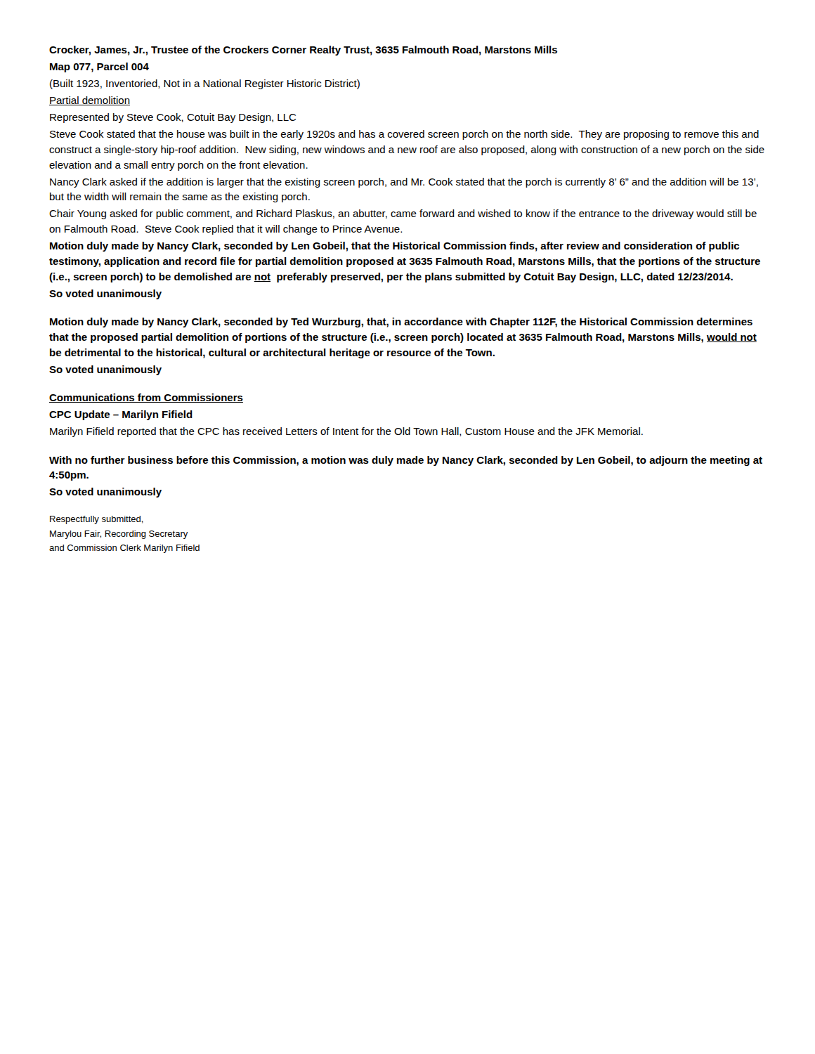Crocker, James, Jr., Trustee of the Crockers Corner Realty Trust, 3635 Falmouth Road, Marstons Mills
Map 077, Parcel 004
(Built 1923, Inventoried, Not in a National Register Historic District)
Partial demolition
Represented by Steve Cook, Cotuit Bay Design, LLC
Steve Cook stated that the house was built in the early 1920s and has a covered screen porch on the north side. They are proposing to remove this and construct a single-story hip-roof addition. New siding, new windows and a new roof are also proposed, along with construction of a new porch on the side elevation and a small entry porch on the front elevation.
Nancy Clark asked if the addition is larger that the existing screen porch, and Mr. Cook stated that the porch is currently 8’ 6” and the addition will be 13’, but the width will remain the same as the existing porch.
Chair Young asked for public comment, and Richard Plaskus, an abutter, came forward and wished to know if the entrance to the driveway would still be on Falmouth Road. Steve Cook replied that it will change to Prince Avenue.
Motion duly made by Nancy Clark, seconded by Len Gobeil, that the Historical Commission finds, after review and consideration of public testimony, application and record file for partial demolition proposed at 3635 Falmouth Road, Marstons Mills, that the portions of the structure (i.e., screen porch) to be demolished are not preferably preserved, per the plans submitted by Cotuit Bay Design, LLC, dated 12/23/2014.
So voted unanimously
Motion duly made by Nancy Clark, seconded by Ted Wurzburg, that, in accordance with Chapter 112F, the Historical Commission determines that the proposed partial demolition of portions of the structure (i.e., screen porch) located at 3635 Falmouth Road, Marstons Mills, would not be detrimental to the historical, cultural or architectural heritage or resource of the Town.
So voted unanimously
Communications from Commissioners
CPC Update – Marilyn Fifield
Marilyn Fifield reported that the CPC has received Letters of Intent for the Old Town Hall, Custom House and the JFK Memorial.
With no further business before this Commission, a motion was duly made by Nancy Clark, seconded by Len Gobeil, to adjourn the meeting at 4:50pm.
So voted unanimously
Respectfully submitted,
Marylou Fair, Recording Secretary
and Commission Clerk Marilyn Fifield